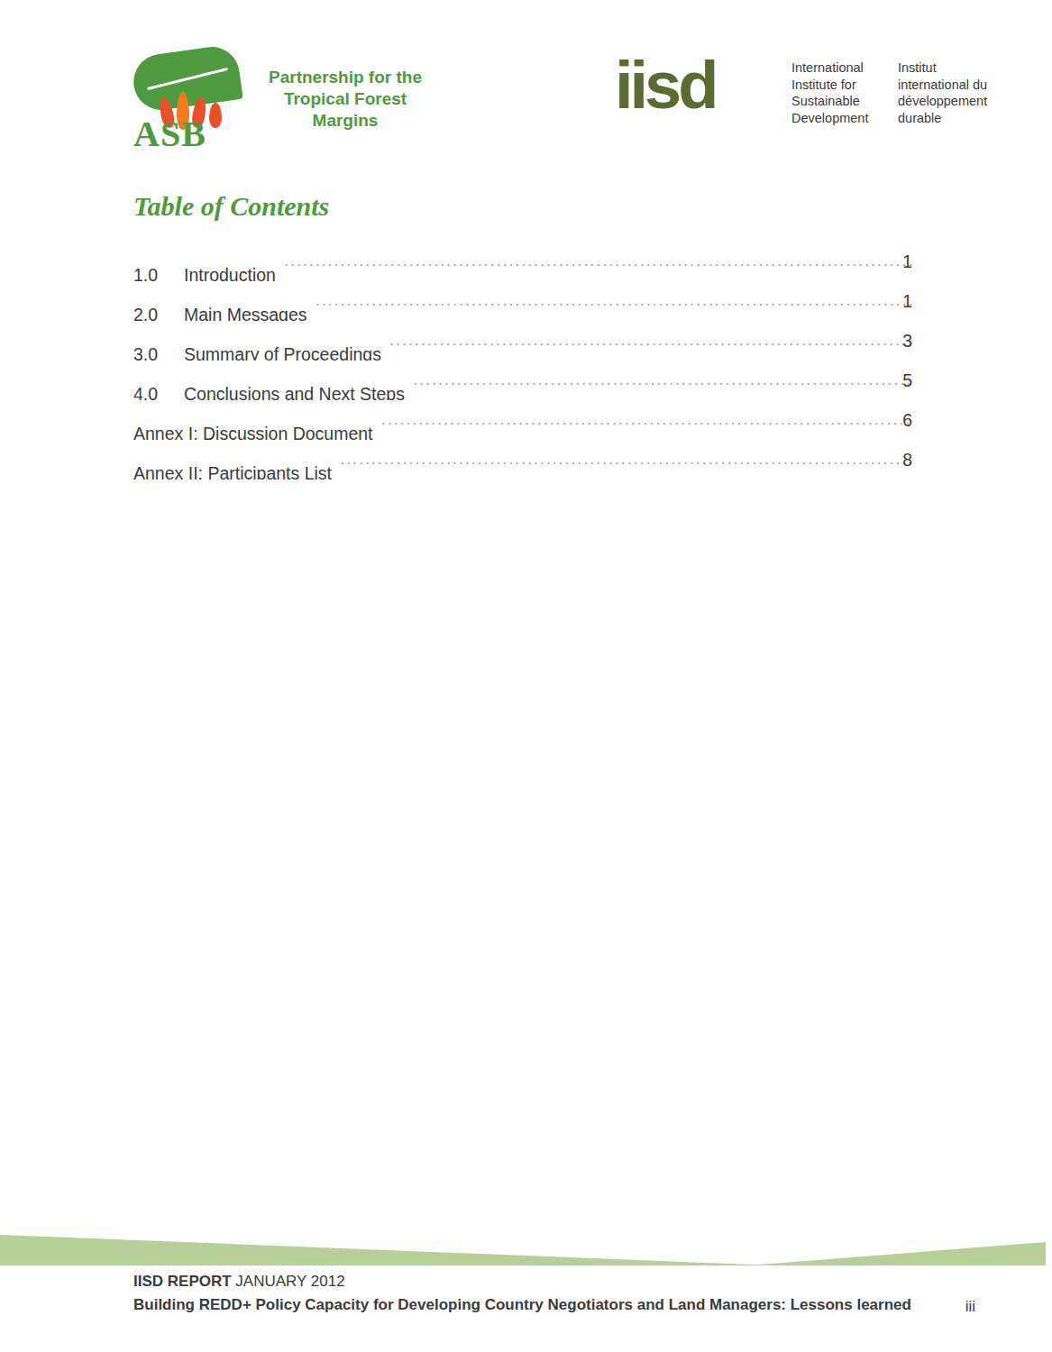ASB
Partnership for the
Tropical Forest
Margins
iisd
International
Institute for
Sustainable
Development Institut
international du
développement
durable
Table of Contents
1.0 Introduction ........................................................................................................................................... 1
2.0 Main Messages ................................................................................................................................... 1
3.0 Summary of Proceedings ................................................................................................................. 3
4.0 Conclusions and Next Steps ........................................................................................................... 5
Annex I: Discussion Document ......................................................................................................................... 6
Annex II: Participants List ................................................................................................................................. 8
IISD REPORT JANUARY 2012
Building REDD+ Policy Capacity for Developing Country Negotiators and Land Managers: Lessons learned
iii